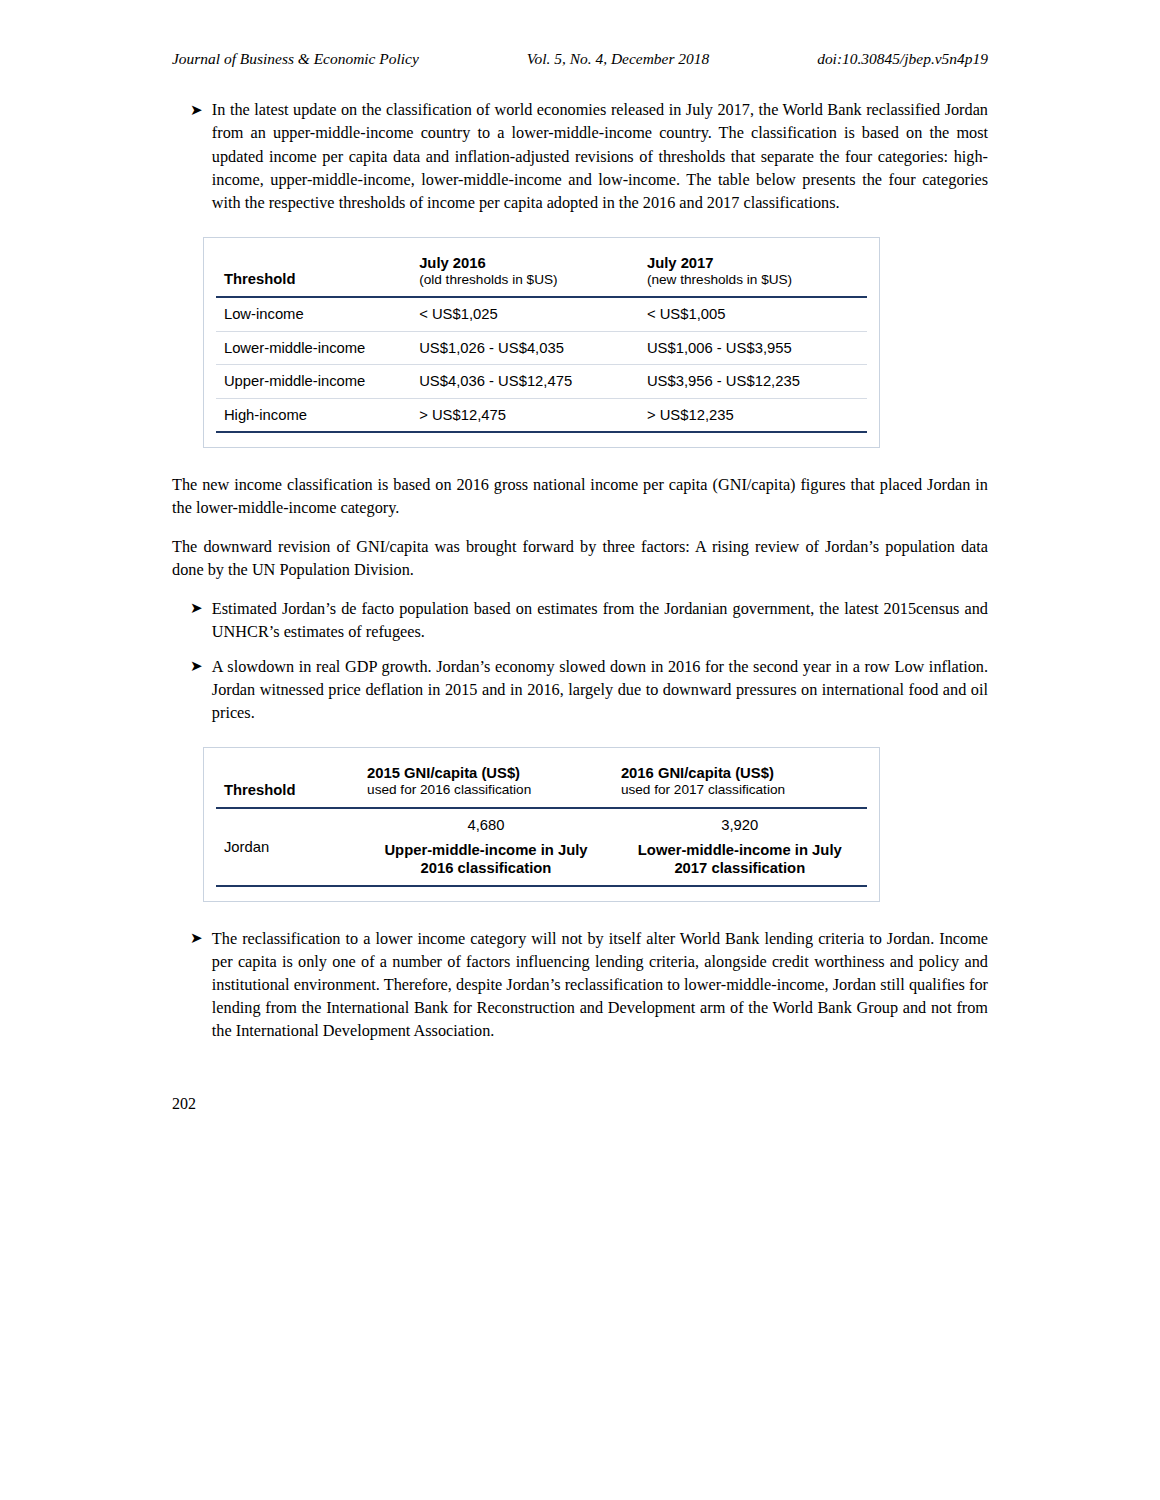Journal of Business & Economic Policy Vol. 5, No. 4, December 2018 doi:10.30845/jbep.v5n4p19
In the latest update on the classification of world economies released in July 2017, the World Bank reclassified Jordan from an upper-middle-income country to a lower-middle-income country. The classification is based on the most updated income per capita data and inflation-adjusted revisions of thresholds that separate the four categories: high-income, upper-middle-income, lower-middle-income and low-income. The table below presents the four categories with the respective thresholds of income per capita adopted in the 2016 and 2017 classifications.
| Threshold | July 2016 (old thresholds in $US) | July 2017 (new thresholds in $US) |
| --- | --- | --- |
| Low-income | < US$1,025 | < US$1,005 |
| Lower-middle-income | US$1,026 - US$4,035 | US$1,006 - US$3,955 |
| Upper-middle-income | US$4,036 - US$12,475 | US$3,956 - US$12,235 |
| High-income | > US$12,475 | > US$12,235 |
The new income classification is based on 2016 gross national income per capita (GNI/capita) figures that placed Jordan in the lower-middle-income category.
The downward revision of GNI/capita was brought forward by three factors: A rising review of Jordan’s population data done by the UN Population Division.
Estimated Jordan’s de facto population based on estimates from the Jordanian government, the latest 2015census and UNHCR’s estimates of refugees.
A slowdown in real GDP growth. Jordan’s economy slowed down in 2016 for the second year in a row Low inflation. Jordan witnessed price deflation in 2015 and in 2016, largely due to downward pressures on international food and oil prices.
| Threshold | 2015 GNI/capita (US$) used for 2016 classification | 2016 GNI/capita (US$) used for 2017 classification |
| --- | --- | --- |
| Jordan | 4,680 Upper-middle-income in July 2016 classification | 3,920 Lower-middle-income in July 2017 classification |
The reclassification to a lower income category will not by itself alter World Bank lending criteria to Jordan. Income per capita is only one of a number of factors influencing lending criteria, alongside credit worthiness and policy and institutional environment. Therefore, despite Jordan’s reclassification to lower-middle-income, Jordan still qualifies for lending from the International Bank for Reconstruction and Development arm of the World Bank Group and not from the International Development Association.
202